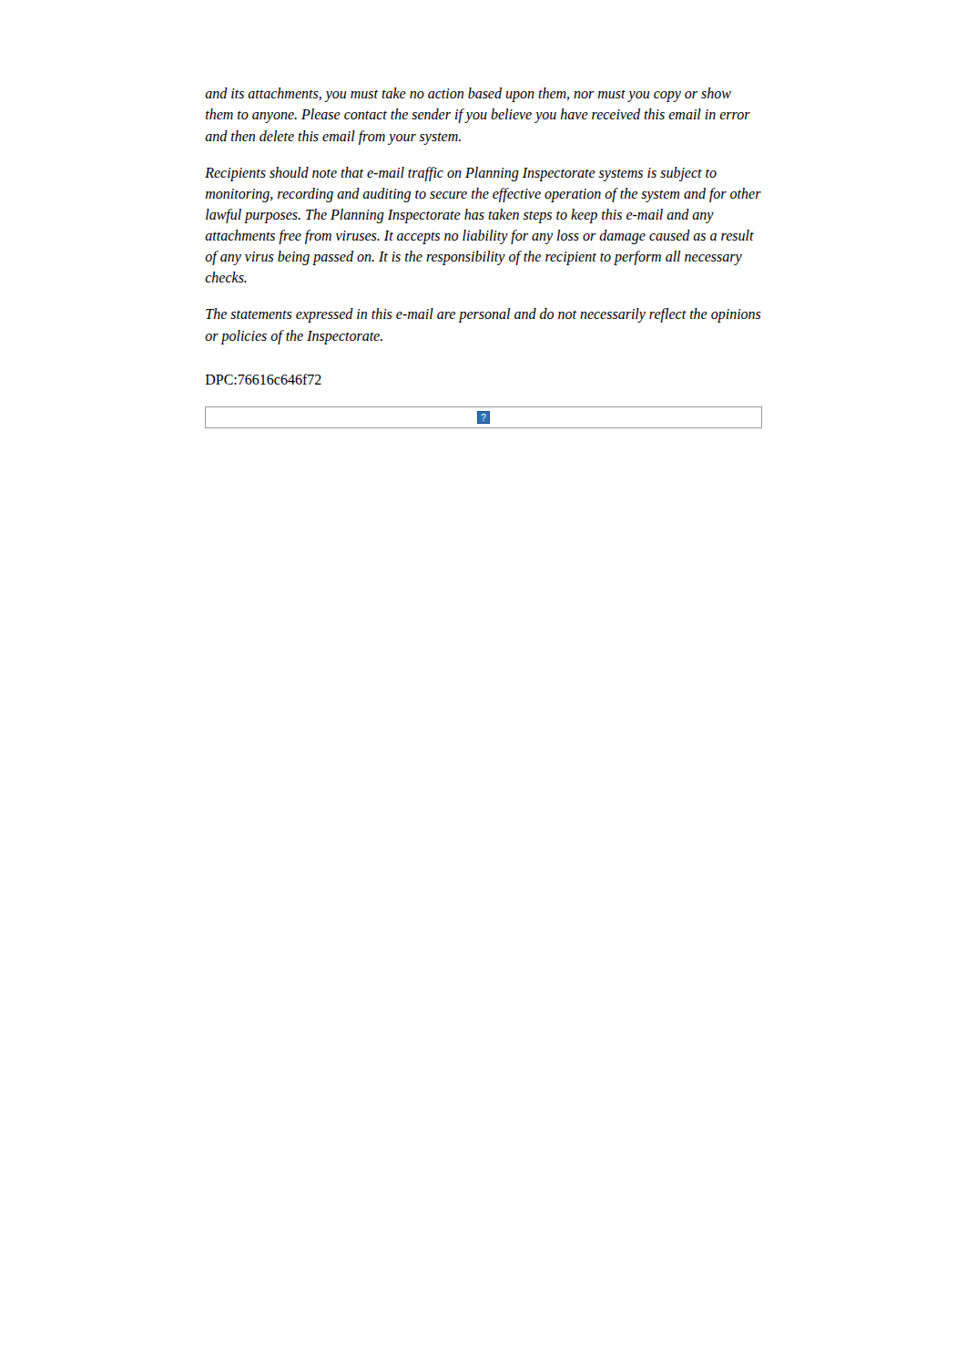and its attachments, you must take no action based upon them, nor must you copy or show them to anyone. Please contact the sender if you believe you have received this email in error and then delete this email from your system.
Recipients should note that e-mail traffic on Planning Inspectorate systems is subject to monitoring, recording and auditing to secure the effective operation of the system and for other lawful purposes. The Planning Inspectorate has taken steps to keep this e-mail and any attachments free from viruses. It accepts no liability for any loss or damage caused as a result of any virus being passed on. It is the responsibility of the recipient to perform all necessary checks.
The statements expressed in this e-mail are personal and do not necessarily reflect the opinions or policies of the Inspectorate.
DPC:76616c646f72
?